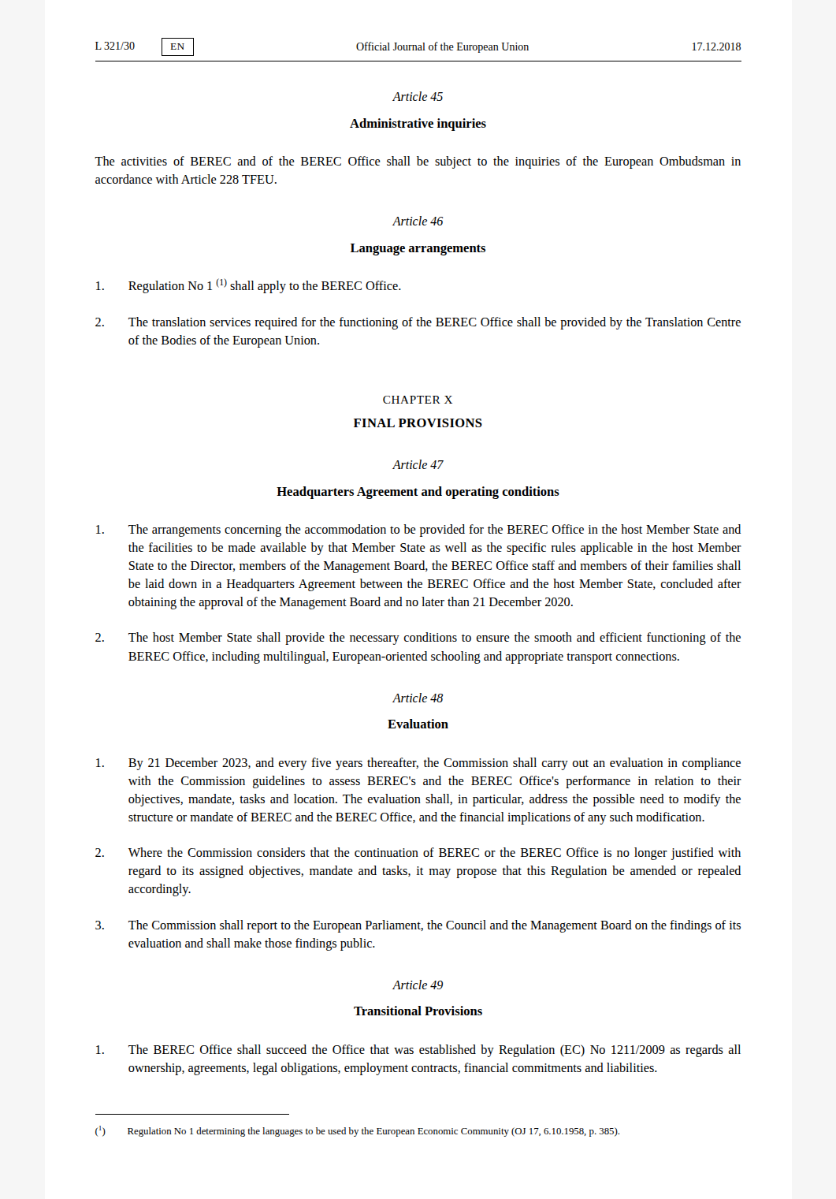L 321/30EN
Official Journal of the European Union
17.12.2018
Article 45
Administrative inquiries
The activities of BEREC and of the BEREC Office shall be subject to the inquiries of the European Ombudsman in accordance with Article 228 TFEU.
Article 46
Language arrangements
1. Regulation No 1 (1) shall apply to the BEREC Office.
2. The translation services required for the functioning of the BEREC Office shall be provided by the Translation Centre of the Bodies of the European Union.
CHAPTER X
FINAL PROVISIONS
Article 47
Headquarters Agreement and operating conditions
1. The arrangements concerning the accommodation to be provided for the BEREC Office in the host Member State and the facilities to be made available by that Member State as well as the specific rules applicable in the host Member State to the Director, members of the Management Board, the BEREC Office staff and members of their families shall be laid down in a Headquarters Agreement between the BEREC Office and the host Member State, concluded after obtaining the approval of the Management Board and no later than 21 December 2020.
2. The host Member State shall provide the necessary conditions to ensure the smooth and efficient functioning of the BEREC Office, including multilingual, European-oriented schooling and appropriate transport connections.
Article 48
Evaluation
1. By 21 December 2023, and every five years thereafter, the Commission shall carry out an evaluation in compliance with the Commission guidelines to assess BEREC's and the BEREC Office's performance in relation to their objectives, mandate, tasks and location. The evaluation shall, in particular, address the possible need to modify the structure or mandate of BEREC and the BEREC Office, and the financial implications of any such modification.
2. Where the Commission considers that the continuation of BEREC or the BEREC Office is no longer justified with regard to its assigned objectives, mandate and tasks, it may propose that this Regulation be amended or repealed accordingly.
3. The Commission shall report to the European Parliament, the Council and the Management Board on the findings of its evaluation and shall make those findings public.
Article 49
Transitional Provisions
1. The BEREC Office shall succeed the Office that was established by Regulation (EC) No 1211/2009 as regards all ownership, agreements, legal obligations, employment contracts, financial commitments and liabilities.
(1) Regulation No 1 determining the languages to be used by the European Economic Community (OJ 17, 6.10.1958, p. 385).